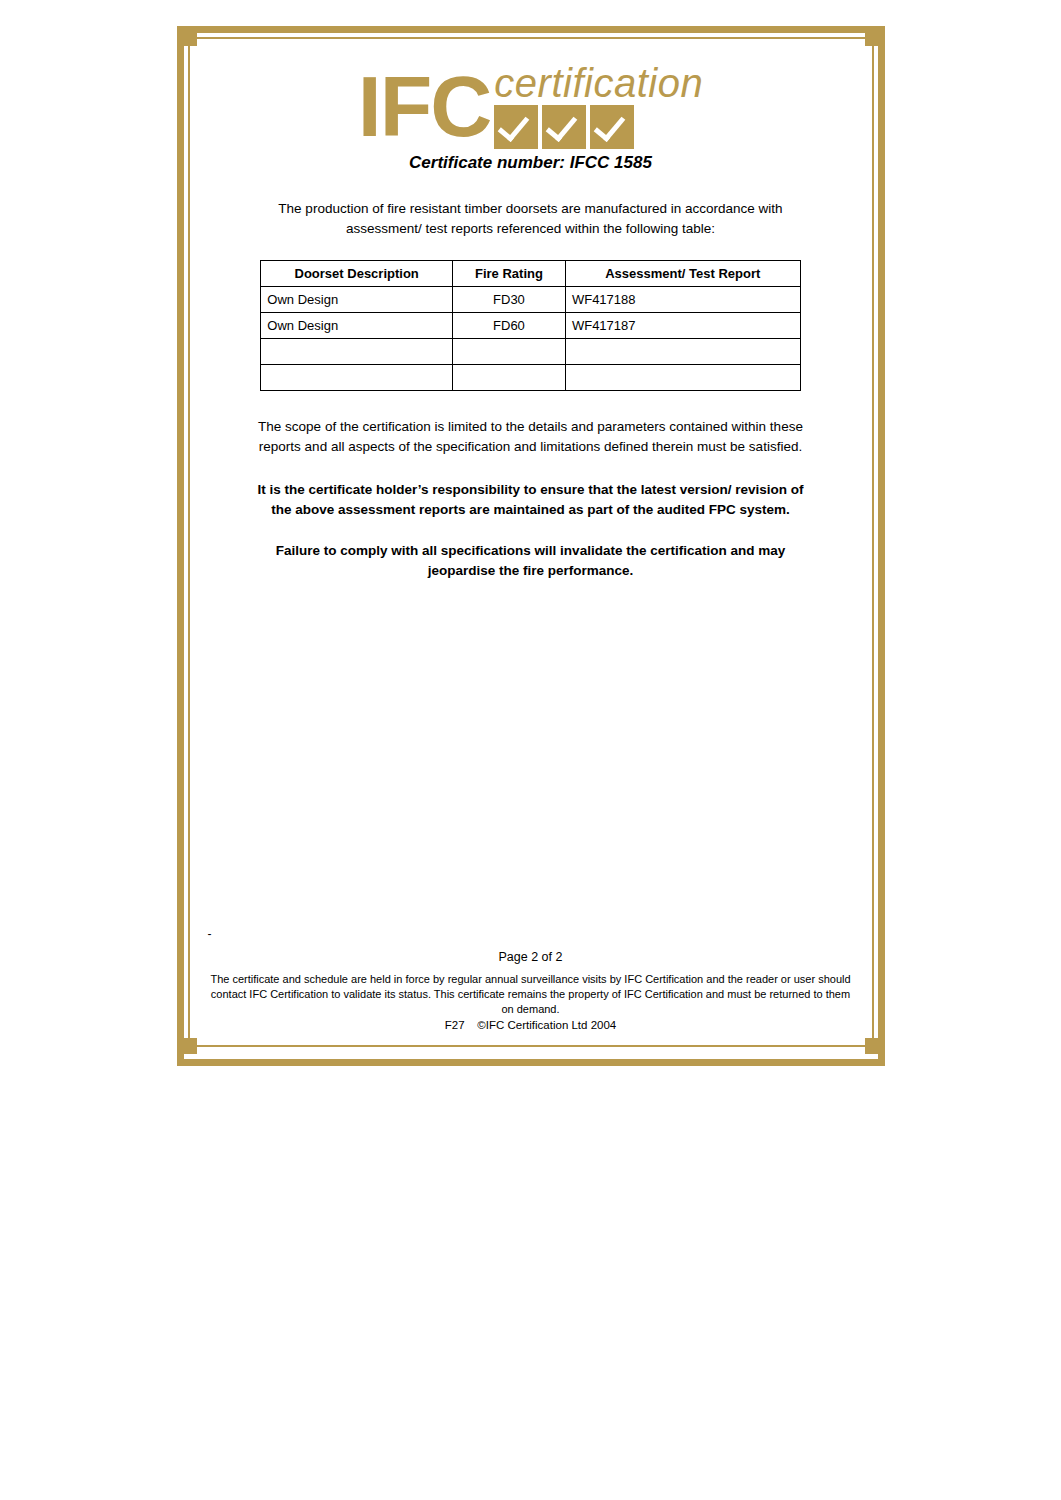IFC certification
Certificate number: IFCC 1585
The production of fire resistant timber doorsets are manufactured in accordance with assessment/ test reports referenced within the following table:
| Doorset Description | Fire Rating | Assessment/ Test Report |
| --- | --- | --- |
| Own Design | FD30 | WF417188 |
| Own Design | FD60 | WF417187 |
The scope of the certification is limited to the details and parameters contained within these reports and all aspects of the specification and limitations defined therein must be satisfied.
It is the certificate holder’s responsibility to ensure that the latest version/ revision of the above assessment reports are maintained as part of the audited FPC system.
Failure to comply with all specifications will invalidate the certification and may jeopardise the fire performance.
-
Page 2 of 2
The certificate and schedule are held in force by regular annual surveillance visits by IFC Certification and the reader or user should contact IFC Certification to validate its status. This certificate remains the property of IFC Certification and must be returned to them on demand.
F27 ©IFC Certification Ltd 2004